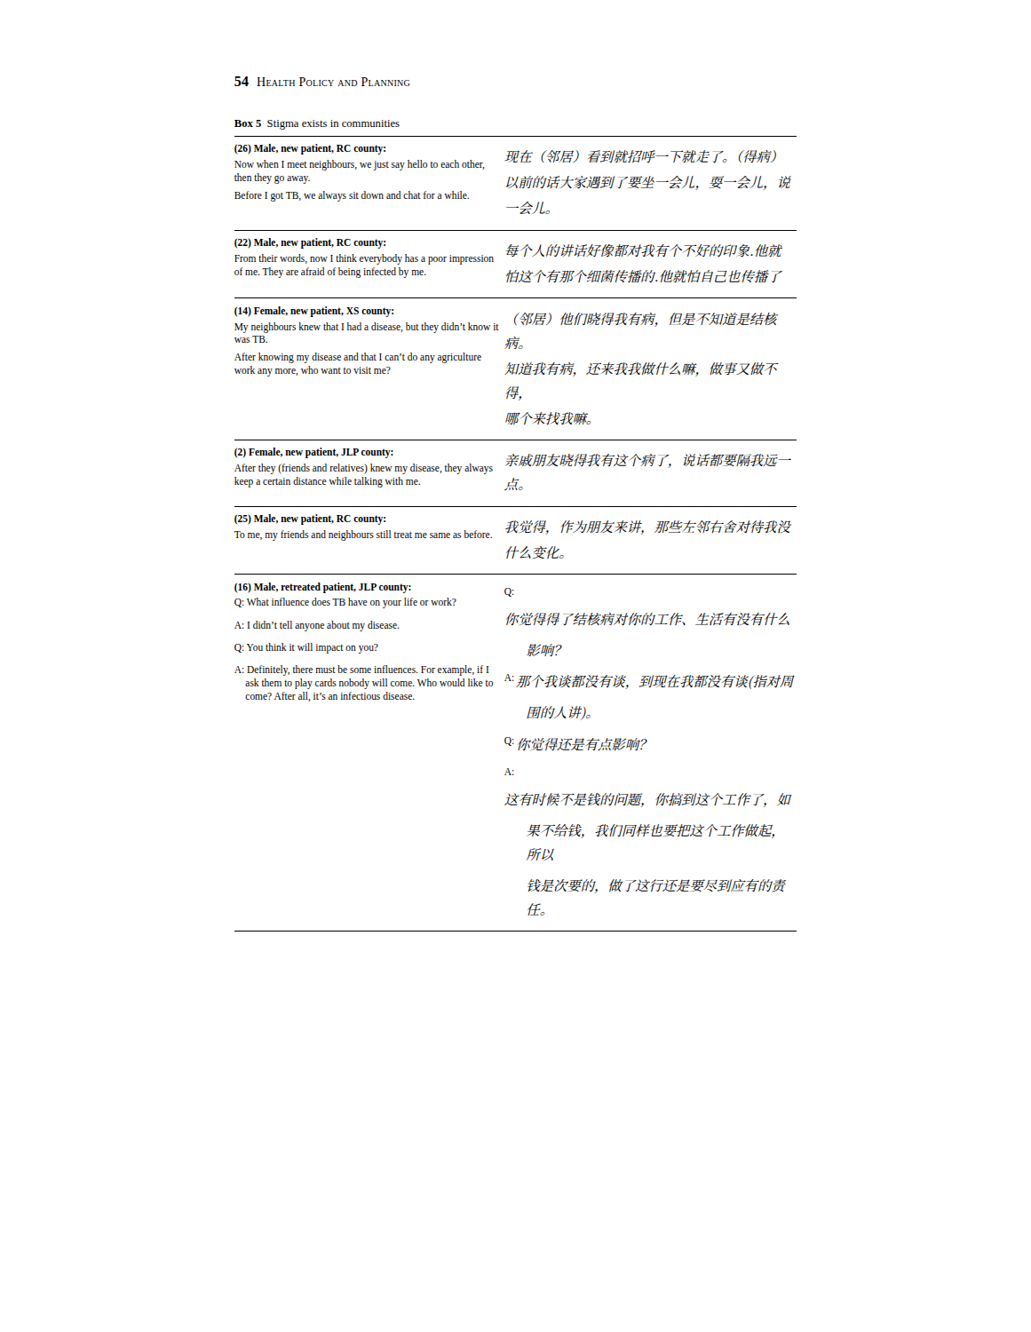54 Health Policy and Planning
Box 5 Stigma exists in communities
| (26) Male, new patient, RC county: Now when I meet neighbours, we just say hello to each other, then they go away. Before I got TB, we always sit down and chat for a while. | 现在（邻居）看到就招呼一下就走了。（得病） 以前的话大家遇到了要坐一会儿，耍一会儿，说 一会儿。 |
| (22) Male, new patient, RC county: From their words, now I think everybody has a poor impression of me. They are afraid of being infected by me. | 每个人的讲话好像都对我有个不好的印象.他就 怕这个有那个细菌传播的.他就怕自己也传播了 |
| (14) Female, new patient, XS county: My neighbours knew that I had a disease, but they didn’t know it was TB. After knowing my disease and that I can’t do any agriculture work any more, who want to visit me? | （邻居）他们晓得我有病，但是不知道是结核病。 知道我有病，还来我我做什么嘛，做事又做不得， 哪个来找我嘛。 |
| (2) Female, new patient, JLP county: After they (friends and relatives) knew my disease, they always keep a certain distance while talking with me. | 亲戚朋友晓得我有这个病了，说话都要隔我远一点。 |
| (25) Male, new patient, RC county: To me, my friends and neighbours still treat me same as before. | 我觉得，作为朋友来讲，那些左邻右舍对待我没 什么变化。 |
| (16) Male, retreated patient, JLP county: Q: What influence does TB have on your life or work? A: I didn’t tell anyone about my disease. Q: You think it will impact on you? A: Definitely, there must be some influences. For example, if I ask them to play cards nobody will come. Who would like to come? After all, it’s an infectious disease. | Q: 你觉得得了结核病对你的工作、生活有没有什么 影响？ A: 那个我谈都没有谈，到现在我都没有谈(指对周 围的人讲)。 Q: 你觉得还是有点影响？ A: 这有时候不是钱的问题，你搞到这个工作了，如 果不给钱，我们同样也要把这个工作做起，所以 钱是次要的，做了这行还是要尽到应有的责任。 |